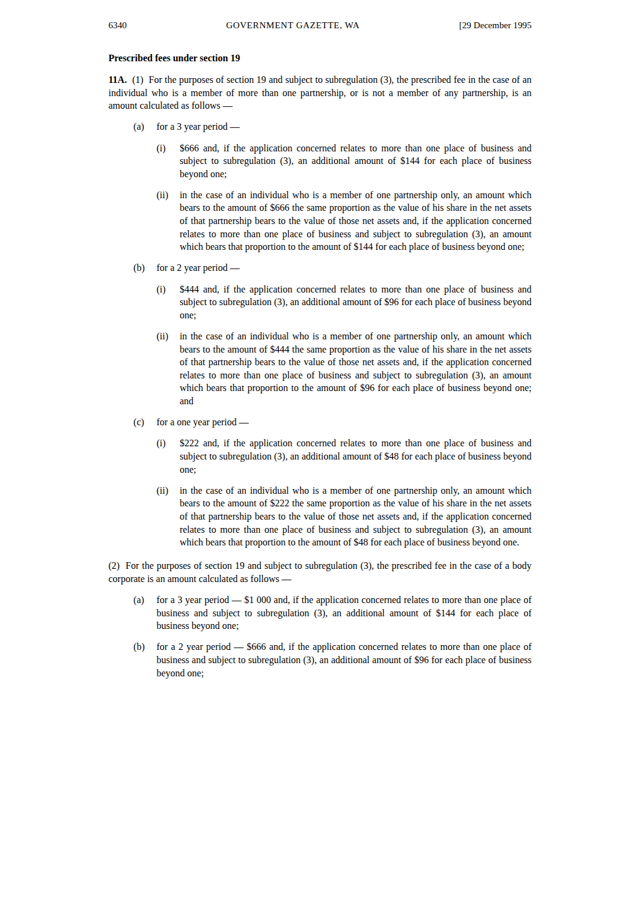6340 GOVERNMENT GAZETTE, WA [29 December 1995
Prescribed fees under section 19
11A. (1) For the purposes of section 19 and subject to subregulation (3), the prescribed fee in the case of an individual who is a member of more than one partnership, or is not a member of any partnership, is an amount calculated as follows —
(a)
for a 3 year period —
(i)
$666 and, if the application concerned relates to more than one place of business and subject to subregulation (3), an additional amount of $144 for each place of business beyond one;
(ii)
in the case of an individual who is a member of one partnership only, an amount which bears to the amount of $666 the same proportion as the value of his share in the net assets of that partnership bears to the value of those net assets and, if the application concerned relates to more than one place of business and subject to subregulation (3), an amount which bears that proportion to the amount of $144 for each place of business beyond one;
(b)
for a 2 year period —
(i)
$444 and, if the application concerned relates to more than one place of business and subject to subregulation (3), an additional amount of $96 for each place of business beyond one;
(ii)
in the case of an individual who is a member of one partnership only, an amount which bears to the amount of $444 the same proportion as the value of his share in the net assets of that partnership bears to the value of those net assets and, if the application concerned relates to more than one place of business and subject to subregulation (3), an amount which bears that proportion to the amount of $96 for each place of business beyond one; and
(c)
for a one year period —
(i)
$222 and, if the application concerned relates to more than one place of business and subject to subregulation (3), an additional amount of $48 for each place of business beyond one;
(ii)
in the case of an individual who is a member of one partnership only, an amount which bears to the amount of $222 the same proportion as the value of his share in the net assets of that partnership bears to the value of those net assets and, if the application concerned relates to more than one place of business and subject to subregulation (3), an amount which bears that proportion to the amount of $48 for each place of business beyond one.
(2) For the purposes of section 19 and subject to subregulation (3), the prescribed fee in the case of a body corporate is an amount calculated as follows —
(a)
for a 3 year period — $1 000 and, if the application concerned relates to more than one place of business and subject to subregulation (3), an additional amount of $144 for each place of business beyond one;
(b)
for a 2 year period — $666 and, if the application concerned relates to more than one place of business and subject to subregulation (3), an additional amount of $96 for each place of business beyond one;